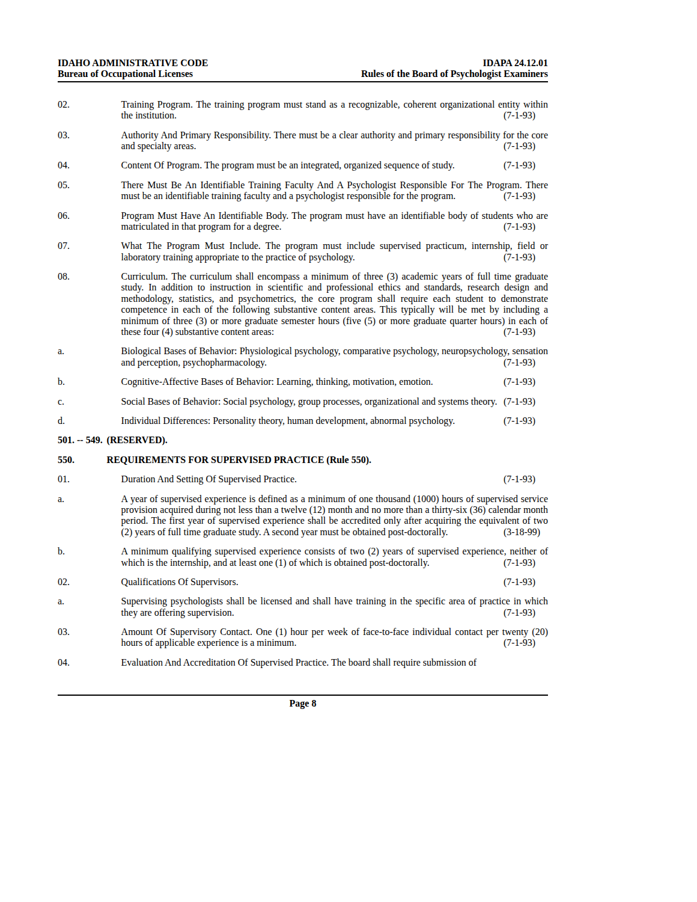IDAHO ADMINISTRATIVE CODE
IDAPA 24.12.01
Bureau of Occupational Licenses
Rules of the Board of Psychologist Examiners
02. Training Program. The training program must stand as a recognizable, coherent organizational entity within the institution.(7-1-93)
03. Authority And Primary Responsibility. There must be a clear authority and primary responsibility for the core and specialty areas.(7-1-93)
04. Content Of Program. The program must be an integrated, organized sequence of study.(7-1-93)
05. There Must Be An Identifiable Training Faculty And A Psychologist Responsible For The Program. There must be an identifiable training faculty and a psychologist responsible for the program.(7-1-93)
06. Program Must Have An Identifiable Body. The program must have an identifiable body of students who are matriculated in that program for a degree.(7-1-93)
07. What The Program Must Include. The program must include supervised practicum, internship, field or laboratory training appropriate to the practice of psychology.(7-1-93)
08. Curriculum. The curriculum shall encompass a minimum of three (3) academic years of full time graduate study. In addition to instruction in scientific and professional ethics and standards, research design and methodology, statistics, and psychometrics, the core program shall require each student to demonstrate competence in each of the following substantive content areas. This typically will be met by including a minimum of three (3) or more graduate semester hours (five (5) or more graduate quarter hours) in each of these four (4) substantive content areas:(7-1-93)
a. Biological Bases of Behavior: Physiological psychology, comparative psychology, neuropsychology, sensation and perception, psychopharmacology.(7-1-93)
b. Cognitive-Affective Bases of Behavior: Learning, thinking, motivation, emotion.(7-1-93)
c. Social Bases of Behavior: Social psychology, group processes, organizational and systems theory.(7-1-93)
d. Individual Differences: Personality theory, human development, abnormal psychology.(7-1-93)
501. -- 549.(RESERVED).
550. REQUIREMENTS FOR SUPERVISED PRACTICE (Rule 550).
01. Duration And Setting Of Supervised Practice.(7-1-93)
a. A year of supervised experience is defined as a minimum of one thousand (1000) hours of supervised service provision acquired during not less than a twelve (12) month and no more than a thirty-six (36) calendar month period. The first year of supervised experience shall be accredited only after acquiring the equivalent of two (2) years of full time graduate study. A second year must be obtained post-doctorally.(3-18-99)
b. A minimum qualifying supervised experience consists of two (2) years of supervised experience, neither of which is the internship, and at least one (1) of which is obtained post-doctorally.(7-1-93)
02. Qualifications Of Supervisors.(7-1-93)
a. Supervising psychologists shall be licensed and shall have training in the specific area of practice in which they are offering supervision.(7-1-93)
03. Amount Of Supervisory Contact. One (1) hour per week of face-to-face individual contact per twenty (20) hours of applicable experience is a minimum.(7-1-93)
04. Evaluation And Accreditation Of Supervised Practice. The board shall require submission of
Page 8